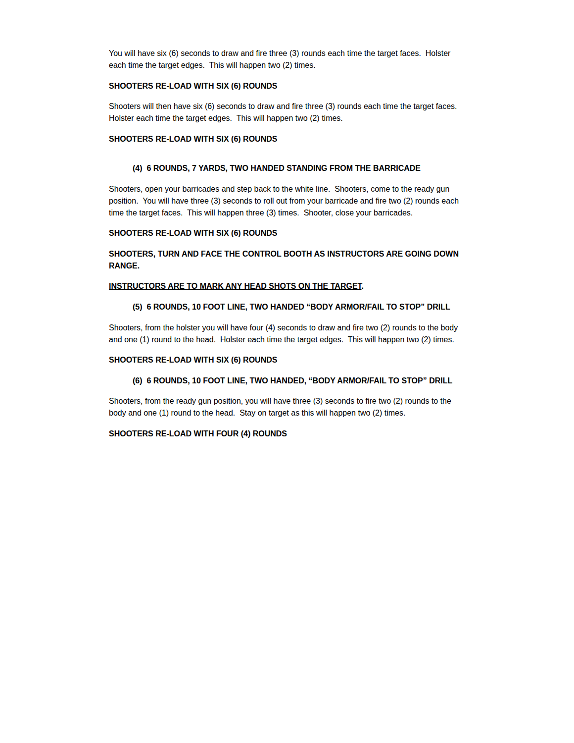You will have six (6) seconds to draw and fire three (3) rounds each time the target faces. Holster each time the target edges. This will happen two (2) times.
SHOOTERS RE-LOAD WITH SIX (6) ROUNDS
Shooters will then have six (6) seconds to draw and fire three (3) rounds each time the target faces. Holster each time the target edges. This will happen two (2) times.
SHOOTERS RE-LOAD WITH SIX (6) ROUNDS
(4) 6 ROUNDS, 7 YARDS, TWO HANDED STANDING FROM THE BARRICADE
Shooters, open your barricades and step back to the white line. Shooters, come to the ready gun position. You will have three (3) seconds to roll out from your barricade and fire two (2) rounds each time the target faces. This will happen three (3) times. Shooter, close your barricades.
SHOOTERS RE-LOAD WITH SIX (6) ROUNDS
SHOOTERS, TURN AND FACE THE CONTROL BOOTH AS INSTRUCTORS ARE GOING DOWN RANGE.
INSTRUCTORS ARE TO MARK ANY HEAD SHOTS ON THE TARGET.
(5) 6 ROUNDS, 10 FOOT LINE, TWO HANDED “BODY ARMOR/FAIL TO STOP” DRILL
Shooters, from the holster you will have four (4) seconds to draw and fire two (2) rounds to the body and one (1) round to the head. Holster each time the target edges. This will happen two (2) times.
SHOOTERS RE-LOAD WITH SIX (6) ROUNDS
(6) 6 ROUNDS, 10 FOOT LINE, TWO HANDED, “BODY ARMOR/FAIL TO STOP” DRILL
Shooters, from the ready gun position, you will have three (3) seconds to fire two (2) rounds to the body and one (1) round to the head. Stay on target as this will happen two (2) times.
SHOOTERS RE-LOAD WITH FOUR (4) ROUNDS